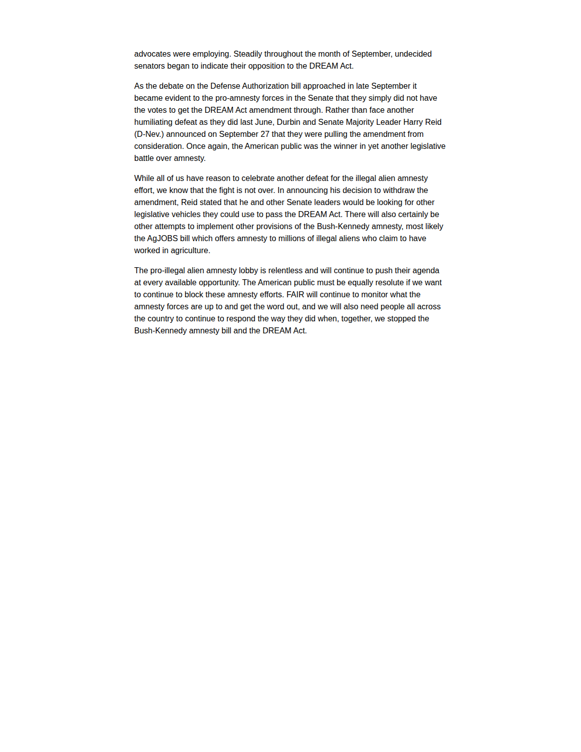advocates were employing. Steadily throughout the month of September, undecided senators began to indicate their opposition to the DREAM Act.
As the debate on the Defense Authorization bill approached in late September it became evident to the pro-amnesty forces in the Senate that they simply did not have the votes to get the DREAM Act amendment through. Rather than face another humiliating defeat as they did last June, Durbin and Senate Majority Leader Harry Reid (D-Nev.) announced on September 27 that they were pulling the amendment from consideration. Once again, the American public was the winner in yet another legislative battle over amnesty.
While all of us have reason to celebrate another defeat for the illegal alien amnesty effort, we know that the fight is not over. In announcing his decision to withdraw the amendment, Reid stated that he and other Senate leaders would be looking for other legislative vehicles they could use to pass the DREAM Act. There will also certainly be other attempts to implement other provisions of the Bush-Kennedy amnesty, most likely the AgJOBS bill which offers amnesty to millions of illegal aliens who claim to have worked in agriculture.
The pro-illegal alien amnesty lobby is relentless and will continue to push their agenda at every available opportunity. The American public must be equally resolute if we want to continue to block these amnesty efforts. FAIR will continue to monitor what the amnesty forces are up to and get the word out, and we will also need people all across the country to continue to respond the way they did when, together, we stopped the Bush-Kennedy amnesty bill and the DREAM Act.